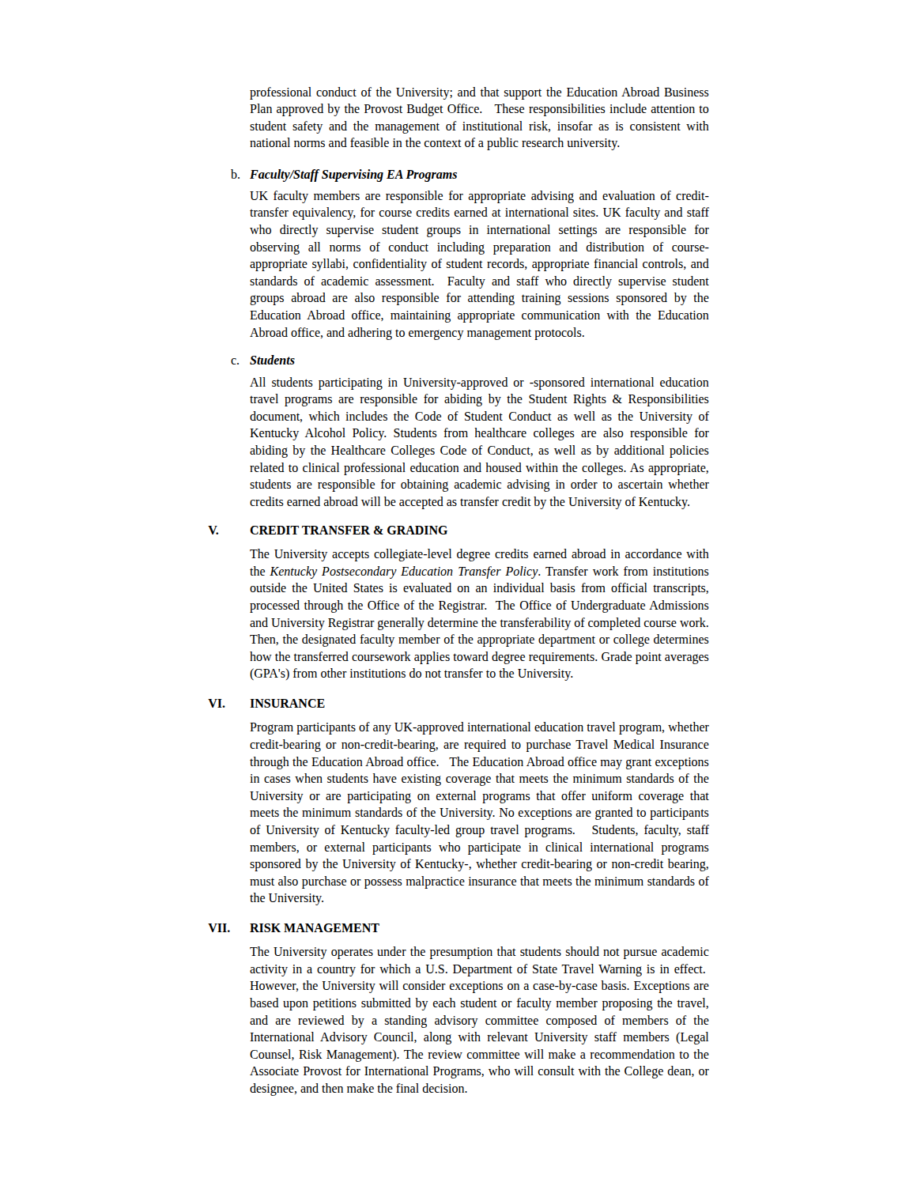professional conduct of the University; and that support the Education Abroad Business Plan approved by the Provost Budget Office. These responsibilities include attention to student safety and the management of institutional risk, insofar as is consistent with national norms and feasible in the context of a public research university.
b. Faculty/Staff Supervising EA Programs
UK faculty members are responsible for appropriate advising and evaluation of credit-transfer equivalency, for course credits earned at international sites. UK faculty and staff who directly supervise student groups in international settings are responsible for observing all norms of conduct including preparation and distribution of course-appropriate syllabi, confidentiality of student records, appropriate financial controls, and standards of academic assessment. Faculty and staff who directly supervise student groups abroad are also responsible for attending training sessions sponsored by the Education Abroad office, maintaining appropriate communication with the Education Abroad office, and adhering to emergency management protocols.
c. Students
All students participating in University-approved or -sponsored international education travel programs are responsible for abiding by the Student Rights & Responsibilities document, which includes the Code of Student Conduct as well as the University of Kentucky Alcohol Policy. Students from healthcare colleges are also responsible for abiding by the Healthcare Colleges Code of Conduct, as well as by additional policies related to clinical professional education and housed within the colleges. As appropriate, students are responsible for obtaining academic advising in order to ascertain whether credits earned abroad will be accepted as transfer credit by the University of Kentucky.
V. Credit Transfer & Grading
The University accepts collegiate-level degree credits earned abroad in accordance with the Kentucky Postsecondary Education Transfer Policy. Transfer work from institutions outside the United States is evaluated on an individual basis from official transcripts, processed through the Office of the Registrar. The Office of Undergraduate Admissions and University Registrar generally determine the transferability of completed course work. Then, the designated faculty member of the appropriate department or college determines how the transferred coursework applies toward degree requirements. Grade point averages (GPA's) from other institutions do not transfer to the University.
VI. Insurance
Program participants of any UK-approved international education travel program, whether credit-bearing or non-credit-bearing, are required to purchase Travel Medical Insurance through the Education Abroad office. The Education Abroad office may grant exceptions in cases when students have existing coverage that meets the minimum standards of the University or are participating on external programs that offer uniform coverage that meets the minimum standards of the University. No exceptions are granted to participants of University of Kentucky faculty-led group travel programs. Students, faculty, staff members, or external participants who participate in clinical international programs sponsored by the University of Kentucky-, whether credit-bearing or non-credit bearing, must also purchase or possess malpractice insurance that meets the minimum standards of the University.
VII. Risk Management
The University operates under the presumption that students should not pursue academic activity in a country for which a U.S. Department of State Travel Warning is in effect. However, the University will consider exceptions on a case-by-case basis. Exceptions are based upon petitions submitted by each student or faculty member proposing the travel, and are reviewed by a standing advisory committee composed of members of the International Advisory Council, along with relevant University staff members (Legal Counsel, Risk Management). The review committee will make a recommendation to the Associate Provost for International Programs, who will consult with the College dean, or designee, and then make the final decision.